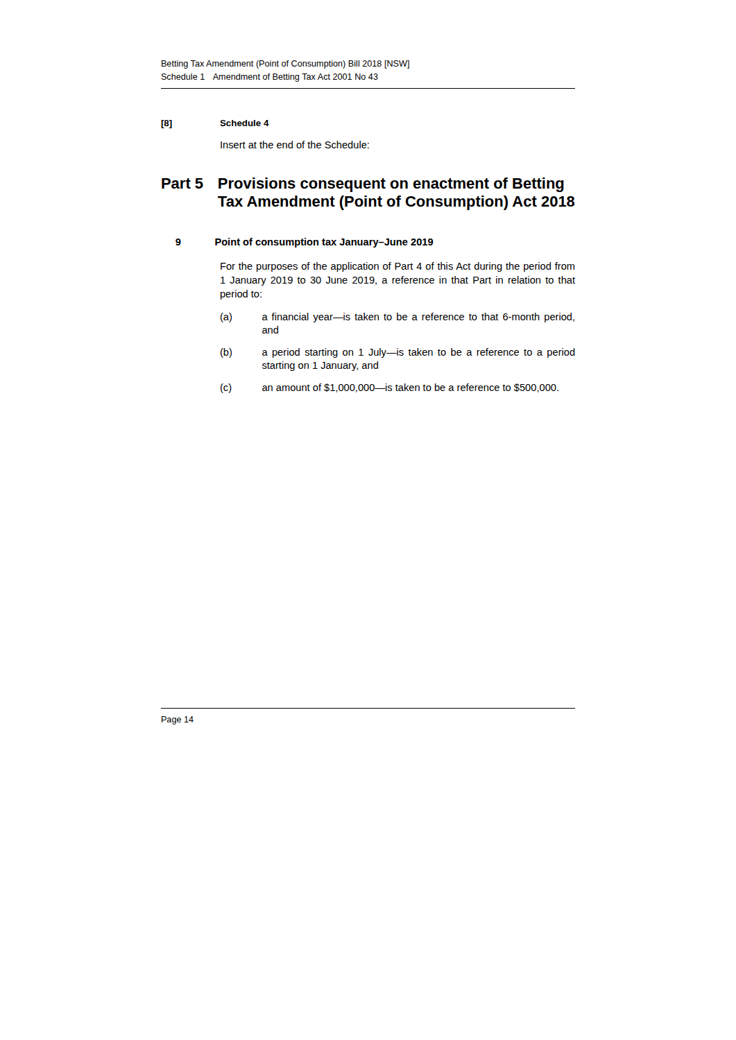Betting Tax Amendment (Point of Consumption) Bill 2018 [NSW]
Schedule 1 Amendment of Betting Tax Act 2001 No 43
[8] Schedule 4
Insert at the end of the Schedule:
Part 5 Provisions consequent on enactment of Betting Tax Amendment (Point of Consumption) Act 2018
9 Point of consumption tax January–June 2019
For the purposes of the application of Part 4 of this Act during the period from 1 January 2019 to 30 June 2019, a reference in that Part in relation to that period to:
(a) a financial year—is taken to be a reference to that 6-month period, and
(b) a period starting on 1 July—is taken to be a reference to a period starting on 1 January, and
(c) an amount of $1,000,000—is taken to be a reference to $500,000.
Page 14